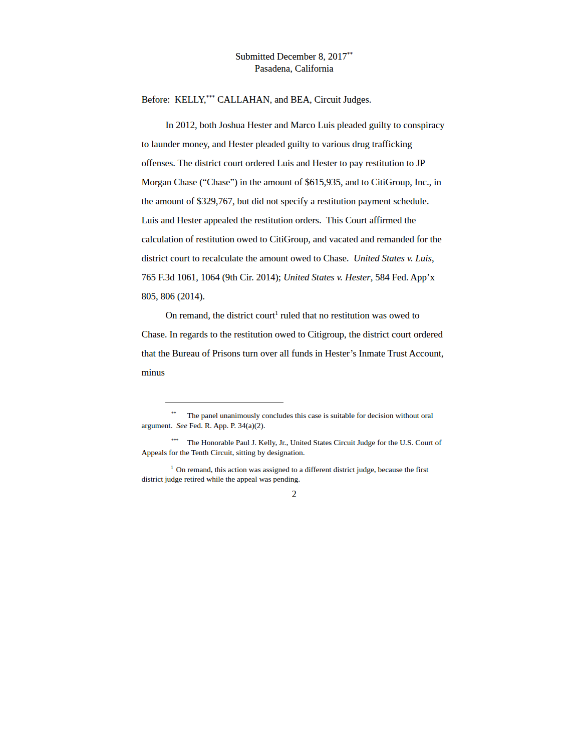Submitted December 8, 2017**
Pasadena, California
Before: KELLY,*** CALLAHAN, and BEA, Circuit Judges.
In 2012, both Joshua Hester and Marco Luis pleaded guilty to conspiracy to launder money, and Hester pleaded guilty to various drug trafficking offenses. The district court ordered Luis and Hester to pay restitution to JP Morgan Chase (“Chase”) in the amount of $615,935, and to CitiGroup, Inc., in the amount of $329,767, but did not specify a restitution payment schedule. Luis and Hester appealed the restitution orders. This Court affirmed the calculation of restitution owed to CitiGroup, and vacated and remanded for the district court to recalculate the amount owed to Chase. United States v. Luis, 765 F.3d 1061, 1064 (9th Cir. 2014); United States v. Hester, 584 Fed. App’x 805, 806 (2014).
On remand, the district court1 ruled that no restitution was owed to Chase. In regards to the restitution owed to Citigroup, the district court ordered that the Bureau of Prisons turn over all funds in Hester’s Inmate Trust Account, minus
**The panel unanimously concludes this case is suitable for decision without oral argument. See Fed. R. App. P. 34(a)(2).
***The Honorable Paul J. Kelly, Jr., United States Circuit Judge for the U.S. Court of Appeals for the Tenth Circuit, sitting by designation.
1 On remand, this action was assigned to a different district judge, because the first district judge retired while the appeal was pending.
2